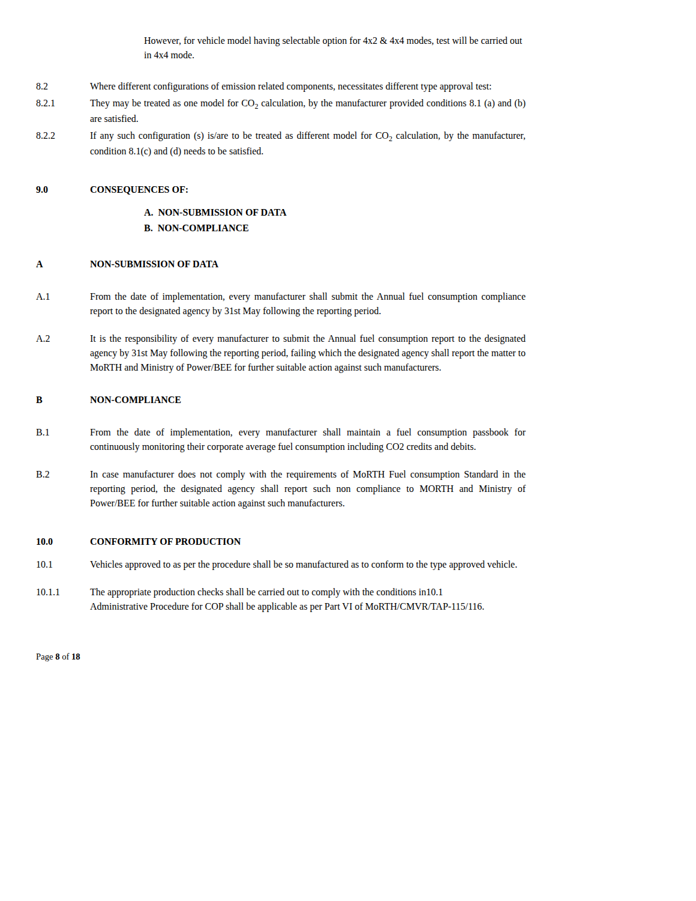However, for vehicle model having selectable option for 4x2 & 4x4 modes, test will be carried out in 4x4 mode.
8.2
Where different configurations of emission related components, necessitates different type approval test:
8.2.1
They may be treated as one model for CO2 calculation, by the manufacturer provided conditions 8.1 (a) and (b) are satisfied.
8.2.2
If any such configuration (s) is/are to be treated as different model for CO2 calculation, by the manufacturer, condition 8.1(c) and (d) needs to be satisfied.
9.0
CONSEQUENCES OF:
A. NON-SUBMISSION OF DATA
B. NON-COMPLIANCE
A
NON-SUBMISSION OF DATA
A.1
From the date of implementation, every manufacturer shall submit the Annual fuel consumption compliance report to the designated agency by 31st May following the reporting period.
A.2
It is the responsibility of every manufacturer to submit the Annual fuel consumption report to the designated agency by 31st May following the reporting period, failing which the designated agency shall report the matter to MoRTH and Ministry of Power/BEE for further suitable action against such manufacturers.
B
NON-COMPLIANCE
B.1
From the date of implementation, every manufacturer shall maintain a fuel consumption passbook for continuously monitoring their corporate average fuel consumption including CO2 credits and debits.
B.2
In case manufacturer does not comply with the requirements of MoRTH Fuel consumption Standard in the reporting period, the designated agency shall report such non compliance to MORTH and Ministry of Power/BEE for further suitable action against such manufacturers.
10.0
CONFORMITY OF PRODUCTION
10.1
Vehicles approved to as per the procedure shall be so manufactured as to conform to the type approved vehicle.
10.1.1
The appropriate production checks shall be carried out to comply with the conditions in10.1
Administrative Procedure for COP shall be applicable as per Part VI of MoRTH/CMVR/TAP-115/116.
Page 8 of 18